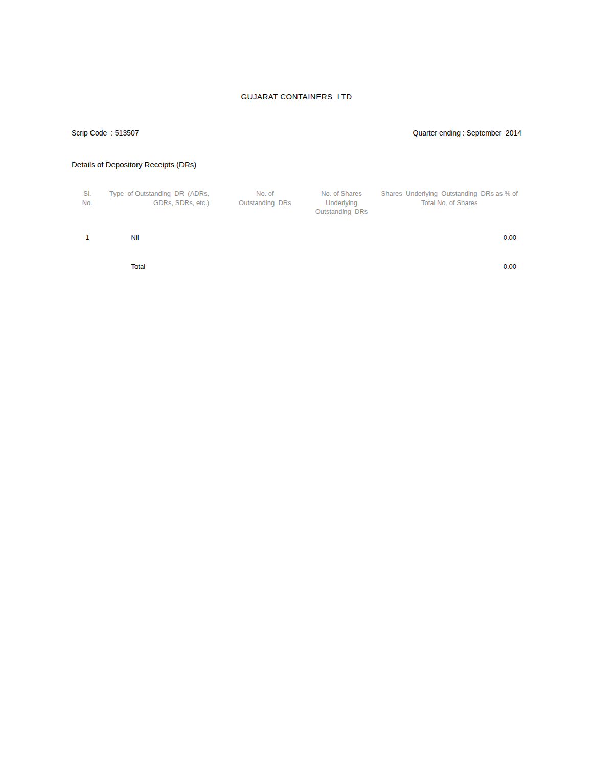GUJARAT CONTAINERS LTD
Scrip Code : 513507
Quarter ending : September 2014
Details of Depository Receipts (DRs)
| Sl. No. | Type of Outstanding DR (ADRs, GDRs, SDRs, etc.) | No. of Outstanding DRs | No. of Shares Underlying Outstanding DRs | Shares Underlying Outstanding DRs as % of Total No. of Shares |
| --- | --- | --- | --- | --- |
| 1 | Nil | | | 0.00 |
| | Total | | | 0.00 |